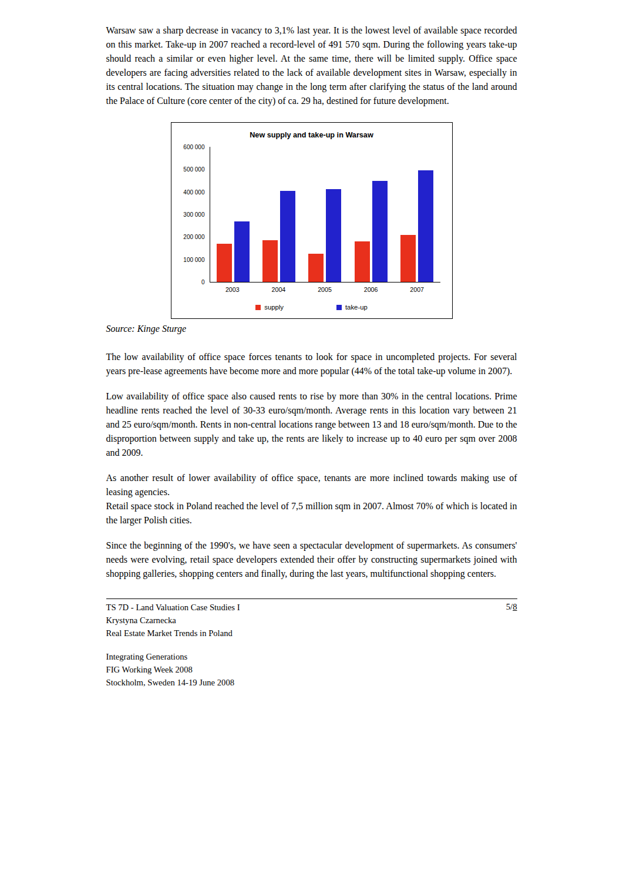Warsaw saw a sharp decrease in vacancy to 3,1% last year. It is the lowest level of available space recorded on this market. Take-up in 2007 reached a record-level of 491 570 sqm. During the following years take-up should reach a similar or even higher level. At the same time, there will be limited supply. Office space developers are facing adversities related to the lack of available development sites in Warsaw, especially in its central locations. The situation may change in the long term after clarifying the status of the land around the Palace of Culture (core center of the city) of ca. 29 ha, destined for future development.
New supply and take-up in Warsaw
600 000 500 000 400 000 300 000 200 000 100 000 0
2003 2004 2005 2006 2007
supply
take-up
Source: Kinge Sturge
The low availability of office space forces tenants to look for space in uncompleted projects. For several years pre-lease agreements have become more and more popular (44% of the total take-up volume in 2007).
Low availability of office space also caused rents to rise by more than 30% in the central locations. Prime headline rents reached the level of 30-33 euro/sqm/month. Average rents in this location vary between 21 and 25 euro/sqm/month. Rents in non-central locations range between 13 and 18 euro/sqm/month. Due to the disproportion between supply and take up, the rents are likely to increase up to 40 euro per sqm over 2008 and 2009.
As another result of lower availability of office space, tenants are more inclined towards making use of leasing agencies.
Retail space stock in Poland reached the level of 7,5 million sqm in 2007. Almost 70% of which is located in the larger Polish cities.
Since the beginning of the 1990's, we have seen a spectacular development of supermarkets. As consumers' needs were evolving, retail space developers extended their offer by constructing supermarkets joined with shopping galleries, shopping centers and finally, during the last years, multifunctional shopping centers.
5/8 TS 7D - Land Valuation Case Studies I
Krystyna Czarnecka
Real Estate Market Trends in Poland
Integrating Generations
FIG Working Week 2008
Stockholm, Sweden 14-19 June 2008